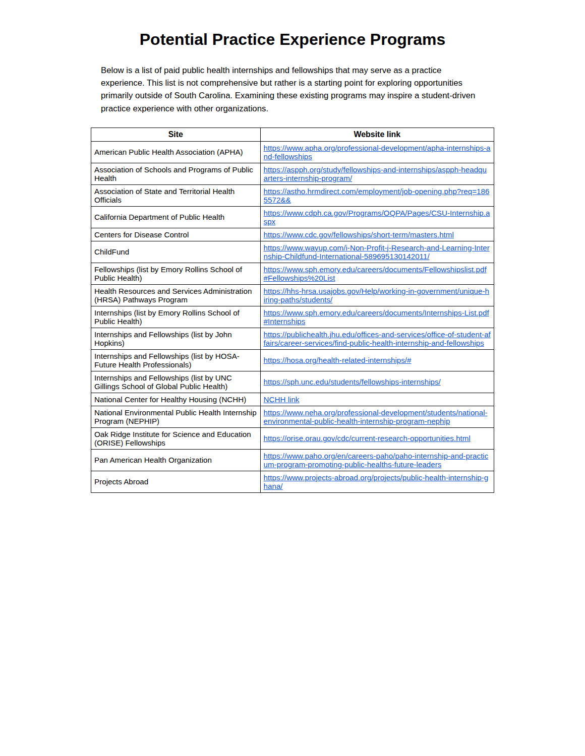Potential Practice Experience Programs
Below is a list of paid public health internships and fellowships that may serve as a practice experience. This list is not comprehensive but rather is a starting point for exploring opportunities primarily outside of South Carolina. Examining these existing programs may inspire a student-driven practice experience with other organizations.
| Site | Website link |
| --- | --- |
| American Public Health Association (APHA) | https://www.apha.org/professional-development/apha-internships-and-fellowships |
| Association of Schools and Programs of Public Health | https://aspph.org/study/fellowships-and-internships/aspph-headquarters-internship-program/ |
| Association of State and Territorial Health Officials | https://astho.hrmdirect.com/employment/job-opening.php?req=1865572&& |
| California Department of Public Health | https://www.cdph.ca.gov/Programs/OQPA/Pages/CSU-Internship.aspx |
| Centers for Disease Control | https://www.cdc.gov/fellowships/short-term/masters.html |
| ChildFund | https://www.wayup.com/i-Non-Profit-j-Research-and-Learning-Internship-Childfund-International-589695130142011/ |
| Fellowships (list by Emory Rollins School of Public Health) | https://www.sph.emory.edu/careers/documents/Fellowshipslist.pdf#Fellowships%20List |
| Health Resources and Services Administration (HRSA) Pathways Program | https://hhs-hrsa.usajobs.gov/Help/working-in-government/unique-hiring-paths/students/ |
| Internships (list by Emory Rollins School of Public Health) | https://www.sph.emory.edu/careers/documents/Internships-List.pdf#Internships |
| Internships and Fellowships (list by John Hopkins) | https://publichealth.jhu.edu/offices-and-services/office-of-student-affairs/career-services/find-public-health-internship-and-fellowships |
| Internships and Fellowships (list by HOSA-Future Health Professionals) | https://hosa.org/health-related-internships/# |
| Internships and Fellowships (list by UNC Gillings School of Global Public Health) | https://sph.unc.edu/students/fellowships-internships/ |
| National Center for Healthy Housing (NCHH) | NCHH link |
| National Environmental Public Health Internship Program (NEPHIP) | https://www.neha.org/professional-development/students/national-environmental-public-health-internship-program-nephip |
| Oak Ridge Institute for Science and Education (ORISE) Fellowships | https://orise.orau.gov/cdc/current-research-opportunities.html |
| Pan American Health Organization | https://www.paho.org/en/careers-paho/paho-internship-and-practicum-program-promoting-public-healths-future-leaders |
| Projects Abroad | https://www.projects-abroad.org/projects/public-health-internship-ghana/ |